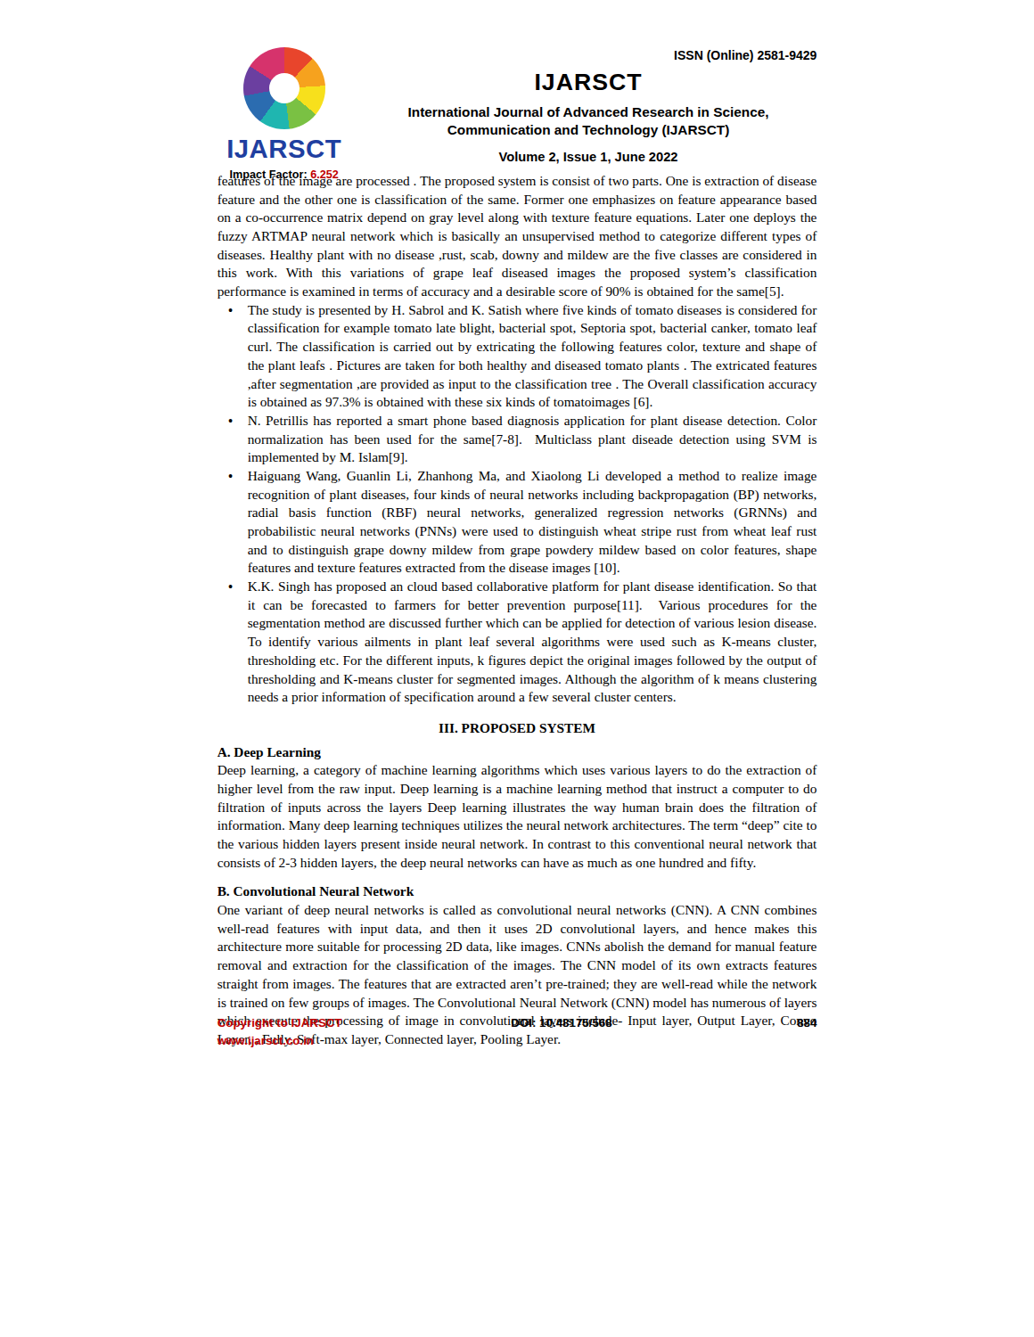IJARSCT
Impact Factor: 6.252
ISSN (Online) 2581-9429
IJARSCT
International Journal of Advanced Research in Science, Communication and Technology (IJARSCT)
Volume 2, Issue 1, June 2022
features of the image are processed . The proposed system is consist of two parts. One is extraction of disease feature and the other one is classification of the same. Former one emphasizes on feature appearance based on a co-occurrence matrix depend on gray level along with texture feature equations. Later one deploys the fuzzy ARTMAP neural network which is basically an unsupervised method to categorize different types of diseases. Healthy plant with no disease ,rust, scab, downy and mildew are the five classes are considered in this work. With this variations of grape leaf diseased images the proposed system’s classification performance is examined in terms of accuracy and a desirable score of 90% is obtained for the same[5].
The study is presented by H. Sabrol and K. Satish where five kinds of tomato diseases is considered for classification for example tomato late blight, bacterial spot, Septoria spot, bacterial canker, tomato leaf curl. The classification is carried out by extricating the following features color, texture and shape of the plant leafs . Pictures are taken for both healthy and diseased tomato plants . The extricated features ,after segmentation ,are provided as input to the classification tree . The Overall classification accuracy is obtained as 97.3% is obtained with these six kinds of tomatoimages [6].
N. Petrillis has reported a smart phone based diagnosis application for plant disease detection. Color normalization has been used for the same[7-8]. Multiclass plant diseade detection using SVM is implemented by M. Islam[9].
Haiguang Wang, Guanlin Li, Zhanhong Ma, and Xiaolong Li developed a method to realize image recognition of plant diseases, four kinds of neural networks including backpropagation (BP) networks, radial basis function (RBF) neural networks, generalized regression networks (GRNNs) and probabilistic neural networks (PNNs) were used to distinguish wheat stripe rust from wheat leaf rust and to distinguish grape downy mildew from grape powdery mildew based on color features, shape features and texture features extracted from the disease images [10].
K.K. Singh has proposed an cloud based collaborative platform for plant disease identification. So that it can be forecasted to farmers for better prevention purpose[11]. Various procedures for the segmentation method are discussed further which can be applied for detection of various lesion disease. To identify various ailments in plant leaf several algorithms were used such as K-means cluster, thresholding etc. For the different inputs, k figures depict the original images followed by the output of thresholding and K-means cluster for segmented images. Although the algorithm of k means clustering needs a prior information of specification around a few several cluster centers.
III. PROPOSED SYSTEM
A. Deep Learning
Deep learning, a category of machine learning algorithms which uses various layers to do the extraction of higher level from the raw input. Deep learning is a machine learning method that instruct a computer to do filtration of inputs across the layers Deep learning illustrates the way human brain does the filtration of information. Many deep learning techniques utilizes the neural network architectures. The term “deep” cite to the various hidden layers present inside neural network. In contrast to this conventional neural network that consists of 2-3 hidden layers, the deep neural networks can have as much as one hundred and fifty.
B. Convolutional Neural Network
One variant of deep neural networks is called as convolutional neural networks (CNN). A CNN combines well-read features with input data, and then it uses 2D convolutional layers, and hence makes this architecture more suitable for processing 2D data, like images. CNNs abolish the demand for manual feature removal and extraction for the classification of the images. The CNN model of its own extracts features straight from images. The features that are extracted aren’t pre-trained; they are well-read while the network is trained on few groups of images. The Convolutional Neural Network (CNN) model has numerous of layers which execute the processing of image in convolutional layers include- Input layer, Output Layer, Convo Layer, , Fully, Soft-max layer, Connected layer, Pooling Layer.
Copyright to IJARSCT
DOI: 10.48175/568
884
www.ijarsct.co.in